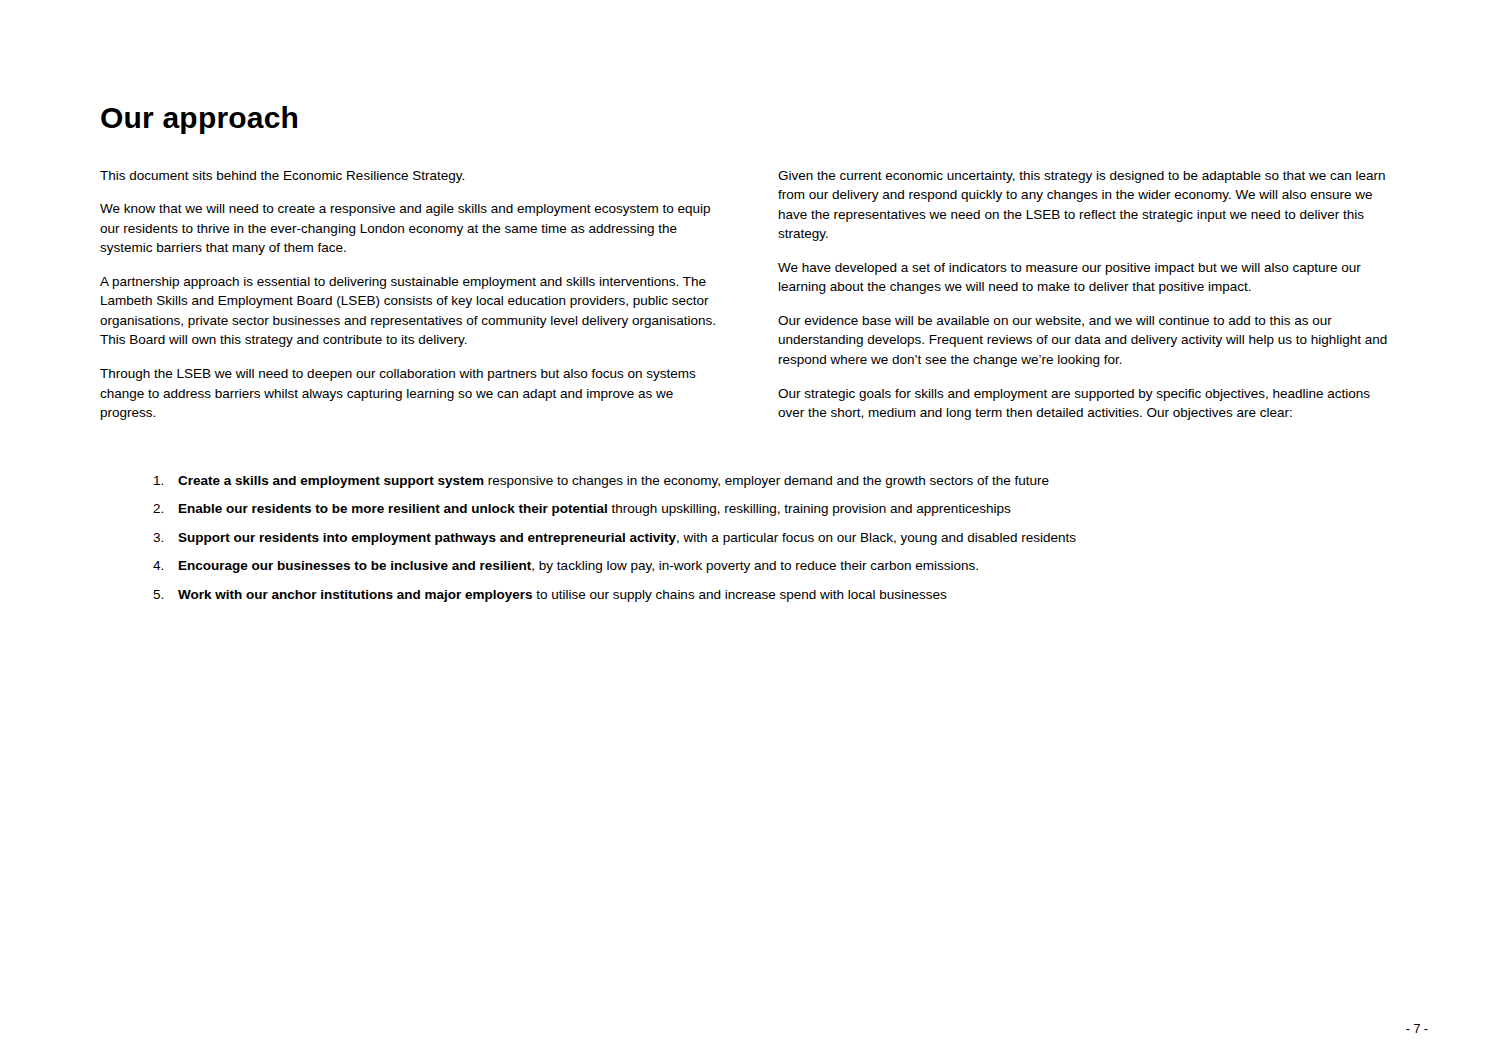Our approach
This document sits behind the Economic Resilience Strategy.
We know that we will need to create a responsive and agile skills and employment ecosystem to equip our residents to thrive in the ever-changing London economy at the same time as addressing the systemic barriers that many of them face.
A partnership approach is essential to delivering sustainable employment and skills interventions. The Lambeth Skills and Employment Board (LSEB) consists of key local education providers, public sector organisations, private sector businesses and representatives of community level delivery organisations. This Board will own this strategy and contribute to its delivery.
Through the LSEB we will need to deepen our collaboration with partners but also focus on systems change to address barriers whilst always capturing learning so we can adapt and improve as we progress.
Given the current economic uncertainty, this strategy is designed to be adaptable so that we can learn from our delivery and respond quickly to any changes in the wider economy. We will also ensure we have the representatives we need on the LSEB to reflect the strategic input we need to deliver this strategy.
We have developed a set of indicators to measure our positive impact but we will also capture our learning about the changes we will need to make to deliver that positive impact.
Our evidence base will be available on our website, and we will continue to add to this as our understanding develops. Frequent reviews of our data and delivery activity will help us to highlight and respond where we don’t see the change we’re looking for.
Our strategic goals for skills and employment are supported by specific objectives, headline actions over the short, medium and long term then detailed activities. Our objectives are clear:
Create a skills and employment support system responsive to changes in the economy, employer demand and the growth sectors of the future
Enable our residents to be more resilient and unlock their potential through upskilling, reskilling, training provision and apprenticeships
Support our residents into employment pathways and entrepreneurial activity, with a particular focus on our Black, young and disabled residents
Encourage our businesses to be inclusive and resilient, by tackling low pay, in-work poverty and to reduce their carbon emissions.
Work with our anchor institutions and major employers to utilise our supply chains and increase spend with local businesses
- 7 -